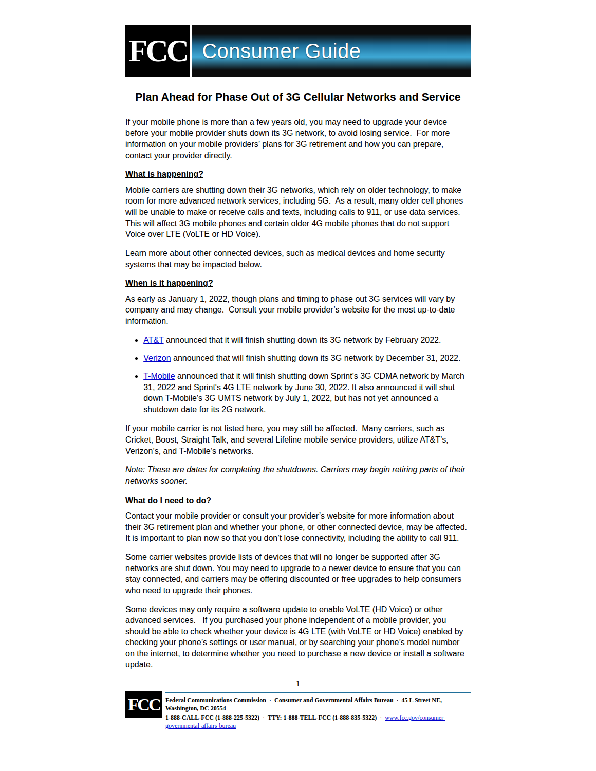FCC
Consumer Guide
Plan Ahead for Phase Out of 3G Cellular Networks and Service
If your mobile phone is more than a few years old, you may need to upgrade your device before your mobile provider shuts down its 3G network, to avoid losing service. For more information on your mobile providers’ plans for 3G retirement and how you can prepare, contact your provider directly.
What is happening?
Mobile carriers are shutting down their 3G networks, which rely on older technology, to make room for more advanced network services, including 5G. As a result, many older cell phones will be unable to make or receive calls and texts, including calls to 911, or use data services. This will affect 3G mobile phones and certain older 4G mobile phones that do not support Voice over LTE (VoLTE or HD Voice).
Learn more about other connected devices, such as medical devices and home security systems that may be impacted below.
When is it happening?
As early as January 1, 2022, though plans and timing to phase out 3G services will vary by company and may change. Consult your mobile provider’s website for the most up-to-date information.
AT&T announced that it will finish shutting down its 3G network by February 2022.
Verizon announced that will finish shutting down its 3G network by December 31, 2022.
T-Mobile announced that it will finish shutting down Sprint's 3G CDMA network by March 31, 2022 and Sprint's 4G LTE network by June 30, 2022. It also announced it will shut down T-Mobile's 3G UMTS network by July 1, 2022, but has not yet announced a shutdown date for its 2G network.
If your mobile carrier is not listed here, you may still be affected. Many carriers, such as Cricket, Boost, Straight Talk, and several Lifeline mobile service providers, utilize AT&T’s, Verizon’s, and T-Mobile’s networks.
Note: These are dates for completing the shutdowns. Carriers may begin retiring parts of their networks sooner.
What do I need to do?
Contact your mobile provider or consult your provider’s website for more information about their 3G retirement plan and whether your phone, or other connected device, may be affected. It is important to plan now so that you don’t lose connectivity, including the ability to call 911.
Some carrier websites provide lists of devices that will no longer be supported after 3G networks are shut down. You may need to upgrade to a newer device to ensure that you can stay connected, and carriers may be offering discounted or free upgrades to help consumers who need to upgrade their phones.
Some devices may only require a software update to enable VoLTE (HD Voice) or other advanced services. If you purchased your phone independent of a mobile provider, you should be able to check whether your device is 4G LTE (with VoLTE or HD Voice) enabled by checking your phone’s settings or user manual, or by searching your phone’s model number on the internet, to determine whether you need to purchase a new device or install a software update.
1
FCC
Federal Communications Commission · Consumer and Governmental Affairs Bureau · 45 L Street NE, Washington, DC 20554
1-888-CALL-FCC (1-888-225-5322) · TTY: 1-888-TELL-FCC (1-888-835-5322) · www.fcc.gov/consumer-governmental-affairs-bureau